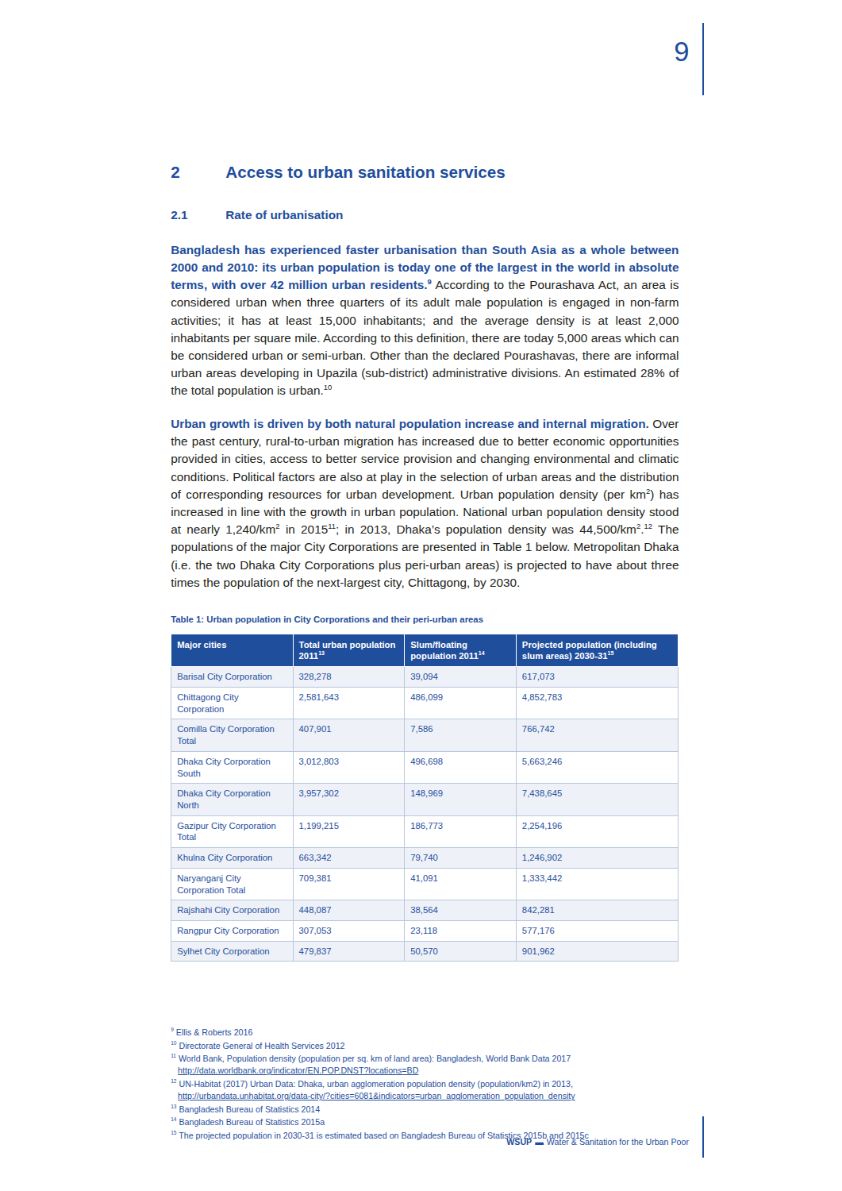9
2 Access to urban sanitation services
2.1 Rate of urbanisation
Bangladesh has experienced faster urbanisation than South Asia as a whole between 2000 and 2010: its urban population is today one of the largest in the world in absolute terms, with over 42 million urban residents.9 According to the Pourashava Act, an area is considered urban when three quarters of its adult male population is engaged in non-farm activities; it has at least 15,000 inhabitants; and the average density is at least 2,000 inhabitants per square mile. According to this definition, there are today 5,000 areas which can be considered urban or semi-urban. Other than the declared Pourashavas, there are informal urban areas developing in Upazila (sub-district) administrative divisions. An estimated 28% of the total population is urban.10
Urban growth is driven by both natural population increase and internal migration. Over the past century, rural-to-urban migration has increased due to better economic opportunities provided in cities, access to better service provision and changing environmental and climatic conditions. Political factors are also at play in the selection of urban areas and the distribution of corresponding resources for urban development. Urban population density (per km2) has increased in line with the growth in urban population. National urban population density stood at nearly 1,240/km2 in 201511; in 2013, Dhaka’s population density was 44,500/km2.12 The populations of the major City Corporations are presented in Table 1 below. Metropolitan Dhaka (i.e. the two Dhaka City Corporations plus peri-urban areas) is projected to have about three times the population of the next-largest city, Chittagong, by 2030.
Table 1: Urban population in City Corporations and their peri-urban areas
| Major cities | Total urban population 2011 13 | Slum/floating population 2011 14 | Projected population (including slum areas) 2030-31 15 |
| --- | --- | --- | --- |
| Barisal City Corporation | 328,278 | 39,094 | 617,073 |
| Chittagong City Corporation | 2,581,643 | 486,099 | 4,852,783 |
| Comilla City Corporation Total | 407,901 | 7,586 | 766,742 |
| Dhaka City Corporation South | 3,012,803 | 496,698 | 5,663,246 |
| Dhaka City Corporation North | 3,957,302 | 148,969 | 7,438,645 |
| Gazipur City Corporation Total | 1,199,215 | 186,773 | 2,254,196 |
| Khulna City Corporation | 663,342 | 79,740 | 1,246,902 |
| Naryanganj City Corporation Total | 709,381 | 41,091 | 1,333,442 |
| Rajshahi City Corporation | 448,087 | 38,564 | 842,281 |
| Rangpur City Corporation | 307,053 | 23,118 | 577,176 |
| Sylhet City Corporation | 479,837 | 50,570 | 901,962 |
9 Ellis & Roberts 2016
10 Directorate General of Health Services 2012
11 World Bank, Population density (population per sq. km of land area): Bangladesh, World Bank Data 2017
http://data.worldbank.org/indicator/EN.POP.DNST?locations=BD
12 UN-Habitat (2017) Urban Data: Dhaka, urban agglomeration population density (population/km2) in 2013,
http://urbandata.unhabitat.org/data-city/?cities=6081&indicators=urban_agglomeration_population_density
13 Bangladesh Bureau of Statistics 2014
14 Bangladesh Bureau of Statistics 2015a
15 The projected population in 2030-31 is estimated based on Bangladesh Bureau of Statistics 2015b and 2015c
WSUP▬Water & Sanitation for the Urban Poor